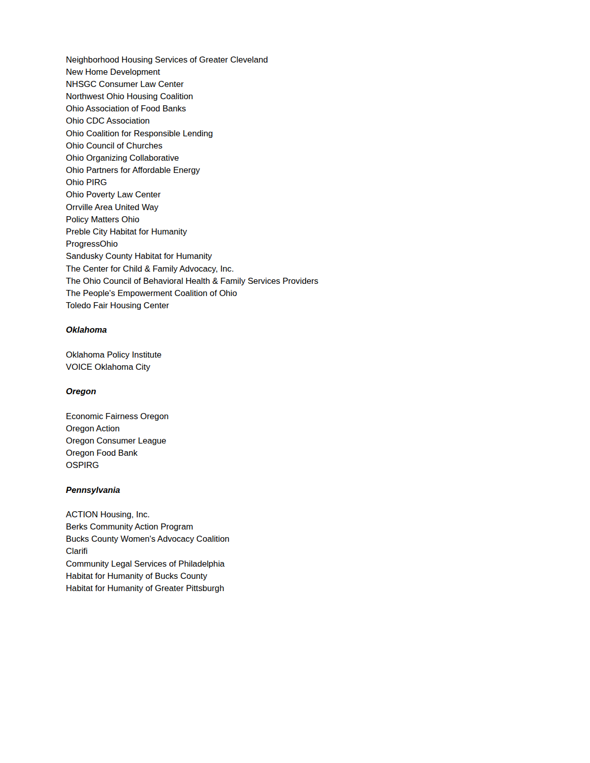Neighborhood Housing Services of Greater Cleveland
New Home Development
NHSGC Consumer Law Center
Northwest Ohio Housing Coalition
Ohio Association of Food Banks
Ohio CDC Association
Ohio Coalition for Responsible Lending
Ohio Council of Churches
Ohio Organizing Collaborative
Ohio Partners for Affordable Energy
Ohio PIRG
Ohio Poverty Law Center
Orrville Area United Way
Policy Matters Ohio
Preble City Habitat for Humanity
ProgressOhio
Sandusky County Habitat for Humanity
The Center for Child & Family Advocacy, Inc.
The Ohio Council of Behavioral Health & Family Services Providers
The People's Empowerment Coalition of Ohio
Toledo Fair Housing Center
Oklahoma
Oklahoma Policy Institute
VOICE Oklahoma City
Oregon
Economic Fairness Oregon
Oregon Action
Oregon Consumer League
Oregon Food Bank
OSPIRG
Pennsylvania
ACTION Housing, Inc.
Berks Community Action Program
Bucks County Women's Advocacy Coalition
Clarifi
Community Legal Services of Philadelphia
Habitat for Humanity of Bucks County
Habitat for Humanity of Greater Pittsburgh